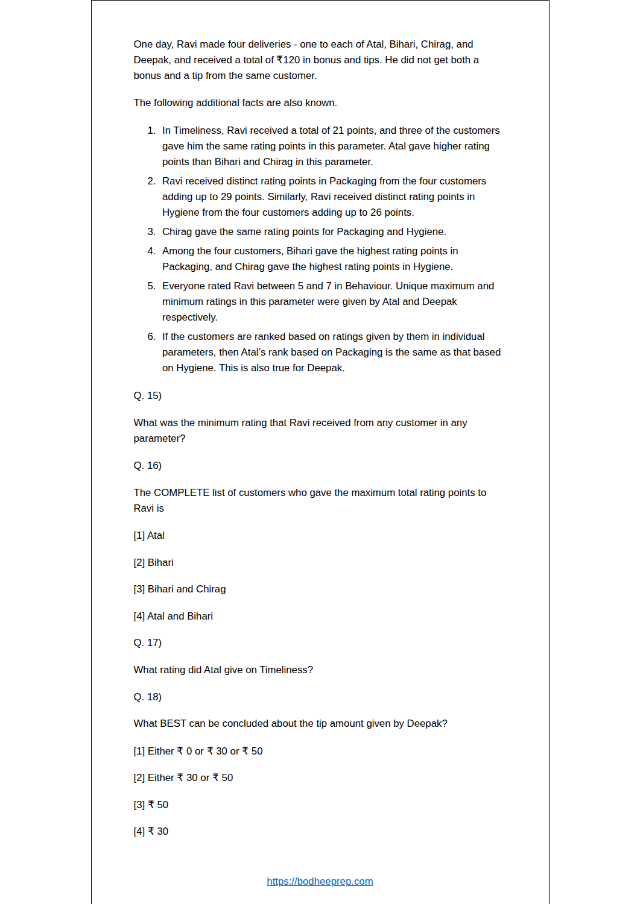One day, Ravi made four deliveries - one to each of Atal, Bihari, Chirag, and Deepak, and received a total of ₹120 in bonus and tips. He did not get both a bonus and a tip from the same customer.
The following additional facts are also known.
In Timeliness, Ravi received a total of 21 points, and three of the customers gave him the same rating points in this parameter. Atal gave higher rating points than Bihari and Chirag in this parameter.
Ravi received distinct rating points in Packaging from the four customers adding up to 29 points. Similarly, Ravi received distinct rating points in Hygiene from the four customers adding up to 26 points.
Chirag gave the same rating points for Packaging and Hygiene.
Among the four customers, Bihari gave the highest rating points in Packaging, and Chirag gave the highest rating points in Hygiene.
Everyone rated Ravi between 5 and 7 in Behaviour. Unique maximum and minimum ratings in this parameter were given by Atal and Deepak respectively.
If the customers are ranked based on ratings given by them in individual parameters, then Atal’s rank based on Packaging is the same as that based on Hygiene. This is also true for Deepak.
Q. 15)
What was the minimum rating that Ravi received from any customer in any parameter?
Q. 16)
The COMPLETE list of customers who gave the maximum total rating points to Ravi is
[1] Atal
[2] Bihari
[3] Bihari and Chirag
[4] Atal and Bihari
Q. 17)
What rating did Atal give on Timeliness?
Q. 18)
What BEST can be concluded about the tip amount given by Deepak?
[1] Either ₹ 0 or ₹ 30 or ₹ 50
[2] Either ₹ 30 or ₹ 50
[3] ₹ 50
[4] ₹ 30
https://bodheeprep.com